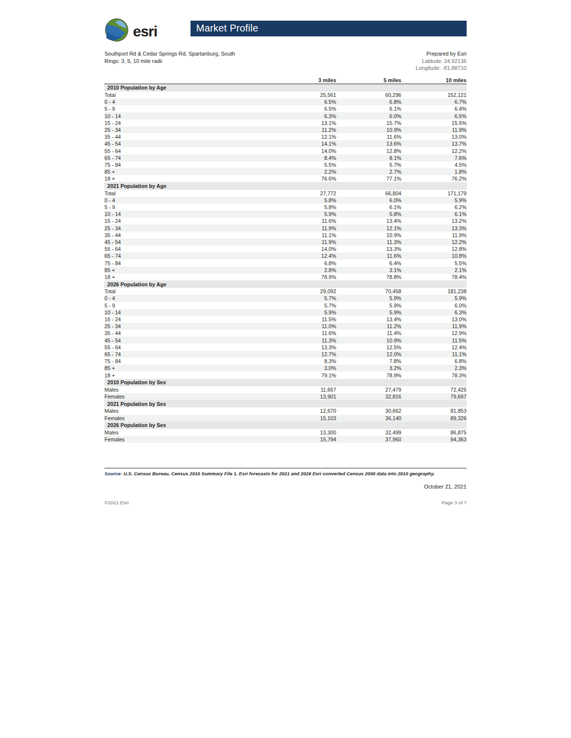esri
Market Profile
Southport Rd & Cedar Springs Rd, Spartanburg, South
Rings: 3, 5, 10 mile radii
Prepared by Esri
Latitude: 34.92136
Longitude: -81.88710
| | 3 miles | 5 miles | 10 miles |
| --- | --- | --- | --- |
| 2010 Population by Age |
| Total | 25,561 | 60,296 | 152,121 |
| 0 - 4 | 6.5% | 6.8% | 6.7% |
| 5 - 9 | 6.5% | 6.1% | 6.4% |
| 10 - 14 | 6.3% | 6.0% | 6.5% |
| 15 - 24 | 13.1% | 15.7% | 15.5% |
| 25 - 34 | 11.2% | 10.9% | 11.9% |
| 35 - 44 | 12.1% | 11.6% | 13.0% |
| 45 - 54 | 14.1% | 13.6% | 13.7% |
| 55 - 64 | 14.0% | 12.8% | 12.2% |
| 65 - 74 | 8.4% | 8.1% | 7.6% |
| 75 - 84 | 5.5% | 5.7% | 4.5% |
| 85 + | 2.2% | 2.7% | 1.8% |
| 18 + | 76.6% | 77.1% | 76.2% |
| 2021 Population by Age |
| Total | 27,772 | 66,804 | 171,179 |
| 0 - 4 | 5.8% | 6.0% | 5.9% |
| 5 - 9 | 5.8% | 6.1% | 6.2% |
| 10 - 14 | 5.9% | 5.8% | 6.1% |
| 15 - 24 | 11.6% | 13.4% | 13.2% |
| 25 - 34 | 11.9% | 12.1% | 13.3% |
| 35 - 44 | 11.1% | 10.9% | 11.9% |
| 45 - 54 | 11.9% | 11.3% | 12.2% |
| 55 - 64 | 14.0% | 13.3% | 12.8% |
| 65 - 74 | 12.4% | 11.6% | 10.8% |
| 75 - 84 | 6.8% | 6.4% | 5.5% |
| 85 + | 2.8% | 3.1% | 2.1% |
| 18 + | 78.9% | 78.8% | 78.4% |
| 2026 Population by Age |
| Total | 29,092 | 70,458 | 181,238 |
| 0 - 4 | 5.7% | 5.9% | 5.9% |
| 5 - 9 | 5.7% | 5.9% | 6.0% |
| 10 - 14 | 5.9% | 5.9% | 6.3% |
| 15 - 24 | 11.5% | 13.4% | 13.0% |
| 25 - 34 | 11.0% | 11.2% | 11.9% |
| 35 - 44 | 11.6% | 11.4% | 12.9% |
| 45 - 54 | 11.3% | 10.9% | 11.5% |
| 55 - 64 | 13.3% | 12.5% | 12.4% |
| 65 - 74 | 12.7% | 12.0% | 11.1% |
| 75 - 84 | 8.3% | 7.8% | 6.8% |
| 85 + | 3.0% | 3.2% | 2.3% |
| 18 + | 79.1% | 78.9% | 78.3% |
| 2010 Population by Sex |
| Males | 11,657 | 27,479 | 72,425 |
| Females | 13,901 | 32,816 | 79,697 |
| 2021 Population by Sex |
| Males | 12,670 | 30,662 | 81,853 |
| Females | 15,103 | 36,140 | 89,326 |
| 2026 Population by Sex |
| Males | 13,300 | 32,499 | 86,875 |
| Females | 15,794 | 37,960 | 94,363 |
Source: U.S. Census Bureau, Census 2010 Summary File 1. Esri forecasts for 2021 and 2026 Esri converted Census 2000 data into 2010 geography.
October 21, 2021
©2021 Esri Page 3 of 7